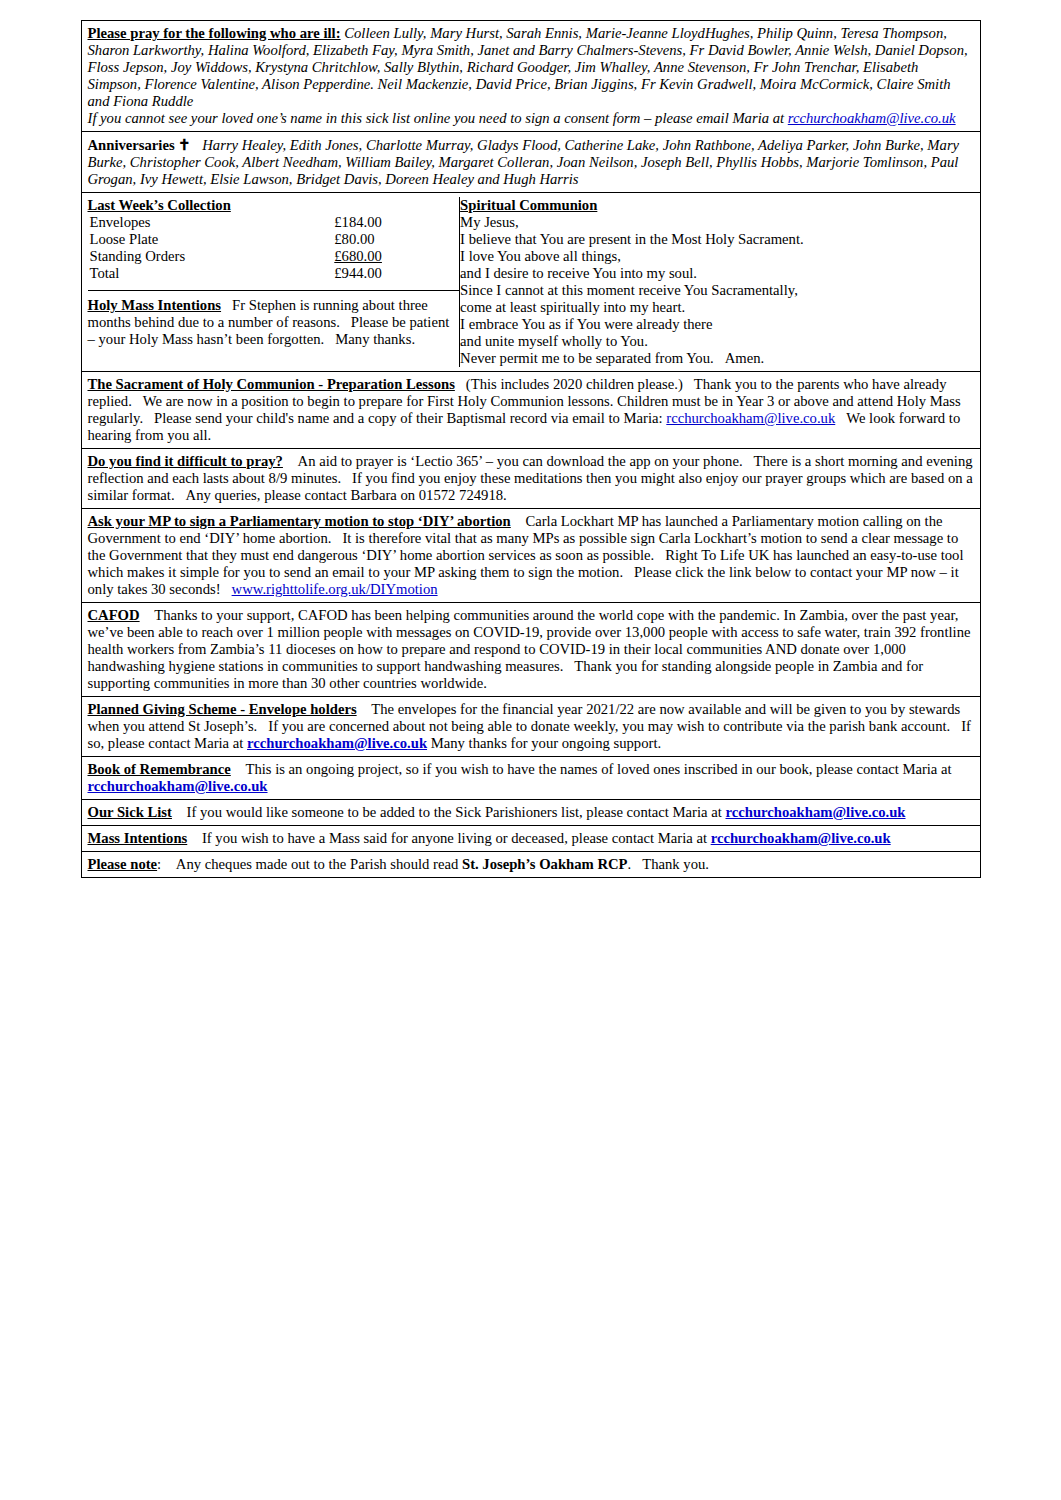| Please pray for the following who are ill: Colleen Lully, Mary Hurst, Sarah Ennis, Marie-Jeanne LloydHughes, Philip Quinn, Teresa Thompson, Sharon Larkworthy, Halina Woolford, Elizabeth Fay, Myra Smith, Janet and Barry Chalmers-Stevens, Fr David Bowler, Annie Welsh, Daniel Dopson, Floss Jepson, Joy Widdows, Krystyna Chritchlow, Sally Blythin, Richard Goodger, Jim Whalley, Anne Stevenson, Fr John Trenchar, Elisabeth Simpson, Florence Valentine, Alison Pepperdine. Neil Mackenzie, David Price, Brian Jiggins, Fr Kevin Gradwell, Moira McCormick, Claire Smith and Fiona Ruddle If you cannot see your loved one’s name in this sick list online you need to sign a consent form – please email Maria at rcchurchoakham@live.co.uk |
| Anniversaries ✝ Harry Healey, Edith Jones, Charlotte Murray, Gladys Flood, Catherine Lake, John Rathbone, Adeliya Parker, John Burke, Mary Burke, Christopher Cook, Albert Needham, William Bailey, Margaret Colleran, Joan Neilson, Joseph Bell, Phyllis Hobbs, Marjorie Tomlinson, Paul Grogan, Ivy Hewett, Elsie Lawson, Bridget Davis, Doreen Healey and Hugh Harris |
| / Last Week’s Collection / Envelopes / £184.00 / / Loose Plate / £80.00 / / Standing Orders / £680.00 / / Total / £944.00 / Holy Mass Intentions Fr Stephen is running about three months behind due to a number of reasons. Please be patient – your Holy Mass hasn’t been forgotten. Many thanks. / Spiritual Communion My Jesus, I believe that You are present in the Most Holy Sacrament. I love You above all things, and I desire to receive You into my soul. Since I cannot at this moment receive You Sacramentally, come at least spiritually into my heart. I embrace You as if You were already there and unite myself wholly to You. Never permit me to be separated from You. Amen. / |
| The Sacrament of Holy Communion - Preparation Lessons (This includes 2020 children please.) Thank you to the parents who have already replied. We are now in a position to begin to prepare for First Holy Communion lessons. Children must be in Year 3 or above and attend Holy Mass regularly. Please send your child's name and a copy of their Baptismal record via email to Maria: rcchurchoakham@live.co.uk We look forward to hearing from you all. |
| Do you find it difficult to pray? An aid to prayer is ‘Lectio 365’ – you can download the app on your phone. There is a short morning and evening reflection and each lasts about 8/9 minutes. If you find you enjoy these meditations then you might also enjoy our prayer groups which are based on a similar format. Any queries, please contact Barbara on 01572 724918. |
| Ask your MP to sign a Parliamentary motion to stop ‘DIY’ abortion Carla Lockhart MP has launched a Parliamentary motion calling on the Government to end ‘DIY’ home abortion. It is therefore vital that as many MPs as possible sign Carla Lockhart’s motion to send a clear message to the Government that they must end dangerous ‘DIY’ home abortion services as soon as possible. Right To Life UK has launched an easy-to-use tool which makes it simple for you to send an email to your MP asking them to sign the motion. Please click the link below to contact your MP now – it only takes 30 seconds! www.righttolife.org.uk/DIYmotion |
| CAFOD Thanks to your support, CAFOD has been helping communities around the world cope with the pandemic. In Zambia, over the past year, we’ve been able to reach over 1 million people with messages on COVID-19, provide over 13,000 people with access to safe water, train 392 frontline health workers from Zambia’s 11 dioceses on how to prepare and respond to COVID-19 in their local communities AND donate over 1,000 handwashing hygiene stations in communities to support handwashing measures. Thank you for standing alongside people in Zambia and for supporting communities in more than 30 other countries worldwide. |
| Planned Giving Scheme - Envelope holders The envelopes for the financial year 2021/22 are now available and will be given to you by stewards when you attend St Joseph’s. If you are concerned about not being able to donate weekly, you may wish to contribute via the parish bank account. If so, please contact Maria at rcchurchoakham@live.co.uk Many thanks for your ongoing support. |
| Book of Remembrance This is an ongoing project, so if you wish to have the names of loved ones inscribed in our book, please contact Maria at rcchurchoakham@live.co.uk |
| Our Sick List If you would like someone to be added to the Sick Parishioners list, please contact Maria at rcchurchoakham@live.co.uk |
| Mass Intentions If you wish to have a Mass said for anyone living or deceased, please contact Maria at rcchurchoakham@live.co.uk |
| Please note : Any cheques made out to the Parish should read St. Joseph’s Oakham RCP . Thank you. |